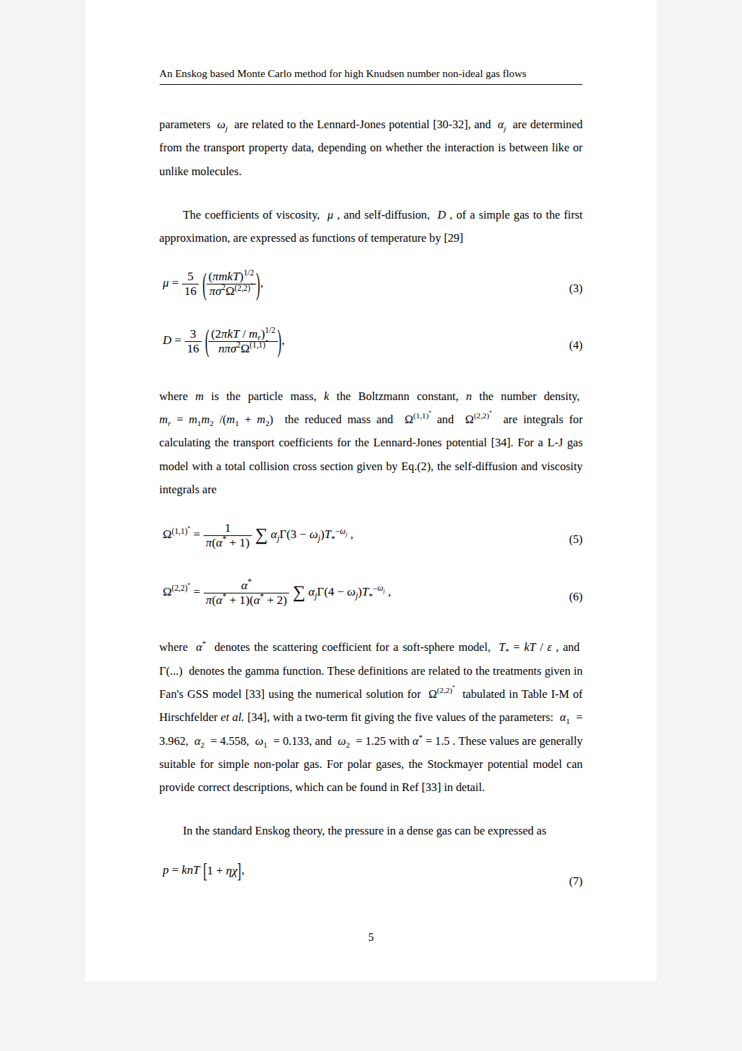An Enskog based Monte Carlo method for high Knudsen number non-ideal gas flows
parameters ωj are related to the Lennard-Jones potential [30-32], and αj are determined from the transport property data, depending on whether the interaction is between like or unlike molecules.
The coefficients of viscosity, μ , and self-diffusion, D , of a simple gas to the first approximation, are expressed as functions of temperature by [29]
μ = 516 (πmkT)1/2 πσ2Ω(2,2)* ,
(3)
D = 316 (2πkT / mr)1/2 nπσ2Ω(1,1)* ,
(4)
where m is the particle mass, k the Boltzmann constant, n the number density, mr = m1m2 /(m1 + m2) the reduced mass and Ω(1,1)* and Ω(2,2)* are integrals for calculating the transport coefficients for the Lennard-Jones potential [34]. For a L-J gas model with a total collision cross section given by Eq.(2), the self-diffusion and viscosity integrals are
Ω(1,1)* = 1 π(α* + 1) ∑ αj Γ(3 − ωj)T*−ωj ,
(5)
Ω(2,2)* = α* π(α* + 1)(α* + 2) ∑ αj Γ(4 − ωj)T*−ωj ,
(6)
where α* denotes the scattering coefficient for a soft-sphere model, T* = kT / ε , and Γ(...) denotes the gamma function. These definitions are related to the treatments given in Fan's GSS model [33] using the numerical solution for Ω(2,2)* tabulated in Table I-M of Hirschfelder et al. [34], with a two-term fit giving the five values of the parameters: α1 = 3.962, α2 = 4.558, ω1 = 0.133, and ω2 = 1.25 with α* = 1.5 . These values are generally suitable for simple non-polar gas. For polar gases, the Stockmayer potential model can provide correct descriptions, which can be found in Ref [33] in detail.
In the standard Enskog theory, the pressure in a dense gas can be expressed as
p = knT 1 + ηχ,
(7)
5